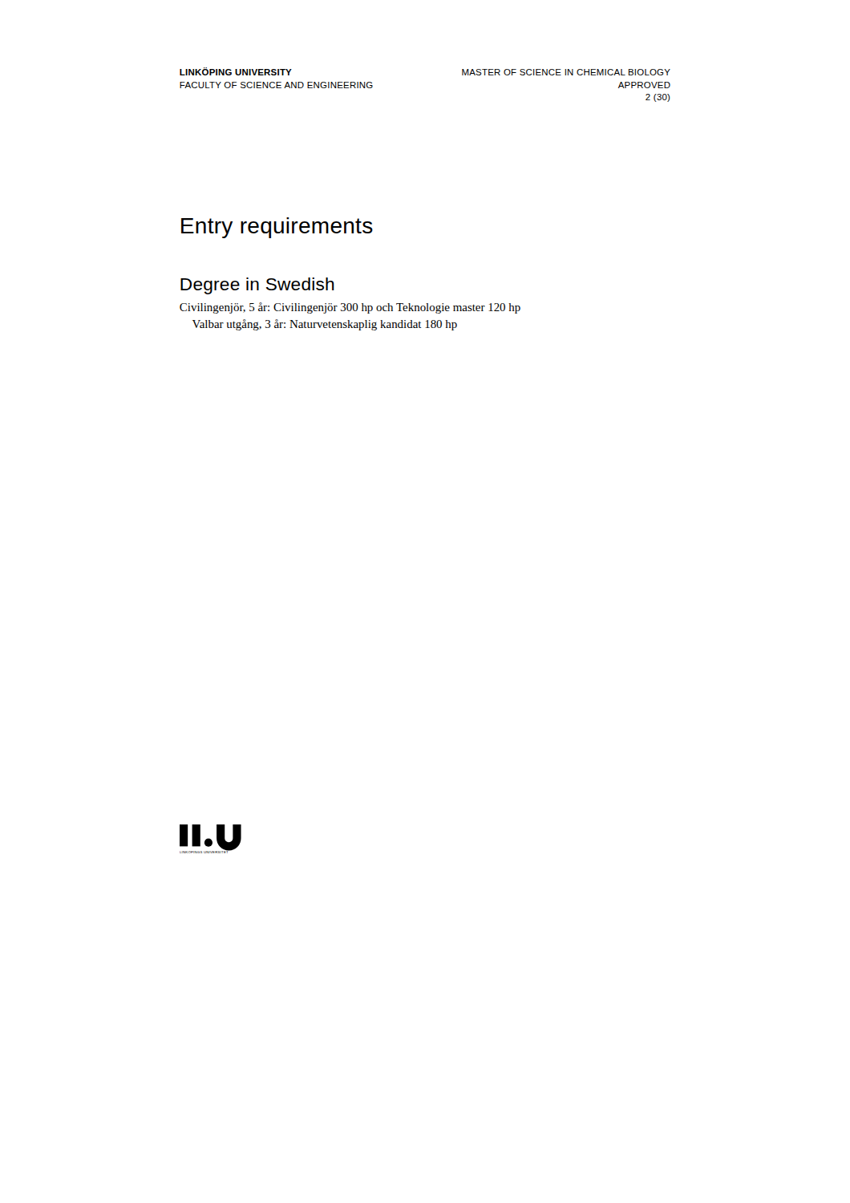LINKÖPING UNIVERSITY
FACULTY OF SCIENCE AND ENGINEERING
MASTER OF SCIENCE IN CHEMICAL BIOLOGY
APPROVED
2 (30)
Entry requirements
Degree in Swedish
Civilingenjör, 5 år: Civilingenjör 300 hp och Teknologie master 120 hp Valbar utgång, 3 år: Naturvetenskaplig kandidat 180 hp
Linköpings universitet LINKÖPINGS UNIVERSITET